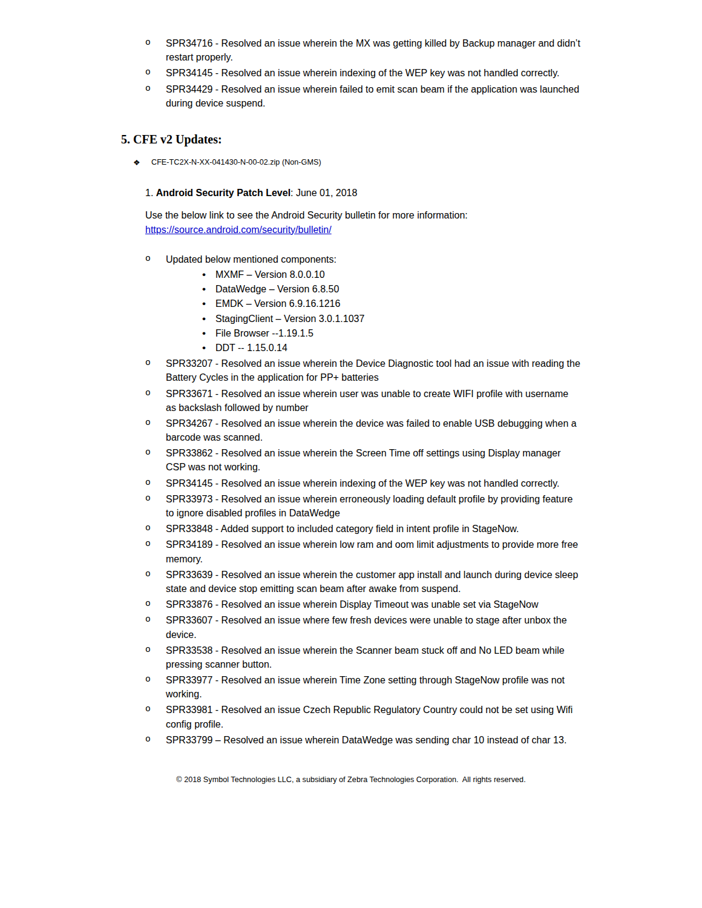SPR34716 - Resolved an issue wherein the MX was getting killed by Backup manager and didn’t restart properly.
SPR34145 - Resolved an issue wherein indexing of the WEP key was not handled correctly.
SPR34429 - Resolved an issue wherein failed to emit scan beam if the application was launched during device suspend.
5. CFE v2 Updates:
CFE-TC2X-N-XX-041430-N-00-02.zip (Non-GMS)
1. Android Security Patch Level: June 01, 2018
Use the below link to see the Android Security bulletin for more information:
https://source.android.com/security/bulletin/
Updated below mentioned components:
MXMF – Version 8.0.0.10
DataWedge – Version 6.8.50
EMDK – Version 6.9.16.1216
StagingClient – Version 3.0.1.1037
File Browser --1.19.1.5
DDT -- 1.15.0.14
SPR33207 - Resolved an issue wherein the Device Diagnostic tool had an issue with reading the Battery Cycles in the application for PP+ batteries
SPR33671 - Resolved an issue wherein user was unable to create WIFI profile with username as backslash followed by number
SPR34267 - Resolved an issue wherein the device was failed to enable USB debugging when a barcode was scanned.
SPR33862 - Resolved an issue wherein the Screen Time off settings using Display manager CSP was not working.
SPR34145 - Resolved an issue wherein indexing of the WEP key was not handled correctly.
SPR33973 - Resolved an issue wherein erroneously loading default profile by providing feature to ignore disabled profiles in DataWedge
SPR33848 - Added support to included category field in intent profile in StageNow.
SPR34189 - Resolved an issue wherein low ram and oom limit adjustments to provide more free memory.
SPR33639 - Resolved an issue wherein the customer app install and launch during device sleep state and device stop emitting scan beam after awake from suspend.
SPR33876 - Resolved an issue wherein Display Timeout was unable set via StageNow
SPR33607 - Resolved an issue where few fresh devices were unable to stage after unbox the device.
SPR33538 - Resolved an issue wherein the Scanner beam stuck off and No LED beam while pressing scanner button.
SPR33977 - Resolved an issue wherein Time Zone setting through StageNow profile was not working.
SPR33981 - Resolved an issue Czech Republic Regulatory Country could not be set using Wifi config profile.
SPR33799 – Resolved an issue wherein DataWedge was sending char 10 instead of char 13.
© 2018 Symbol Technologies LLC, a subsidiary of Zebra Technologies Corporation. All rights reserved.